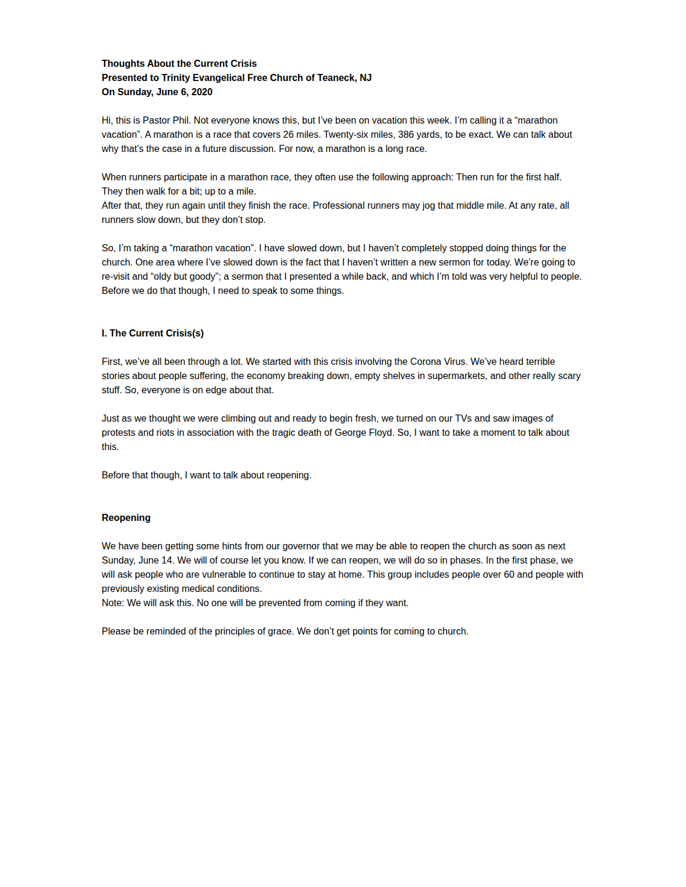Thoughts About the Current Crisis
Presented to Trinity Evangelical Free Church of Teaneck, NJ
On Sunday, June 6, 2020
Hi, this is Pastor Phil. Not everyone knows this, but I’ve been on vacation this week. I’m calling it a “marathon vacation”. A marathon is a race that covers 26 miles. Twenty-six miles, 386 yards, to be exact. We can talk about why that’s the case in a future discussion. For now, a marathon is a long race.
When runners participate in a marathon race, they often use the following approach: Then run for the first half. They then walk for a bit; up to a mile.
After that, they run again until they finish the race. Professional runners may jog that middle mile. At any rate, all runners slow down, but they don’t stop.
So, I’m taking a “marathon vacation”. I have slowed down, but I haven’t completely stopped doing things for the church. One area where I’ve slowed down is the fact that I haven’t written a new sermon for today. We’re going to re-visit and “oldy but goody”; a sermon that I presented a while back, and which I’m told was very helpful to people. Before we do that though, I need to speak to some things.
I. The Current Crisis(s)
First, we’ve all been through a lot. We started with this crisis involving the Corona Virus. We’ve heard terrible stories about people suffering, the economy breaking down, empty shelves in supermarkets, and other really scary stuff. So, everyone is on edge about that.
Just as we thought we were climbing out and ready to begin fresh, we turned on our TVs and saw images of protests and riots in association with the tragic death of George Floyd. So, I want to take a moment to talk about this.
Before that though, I want to talk about reopening.
Reopening
We have been getting some hints from our governor that we may be able to reopen the church as soon as next Sunday, June 14. We will of course let you know. If we can reopen, we will do so in phases. In the first phase, we will ask people who are vulnerable to continue to stay at home. This group includes people over 60 and people with previously existing medical conditions.
Note: We will ask this. No one will be prevented from coming if they want.
Please be reminded of the principles of grace. We don’t get points for coming to church.